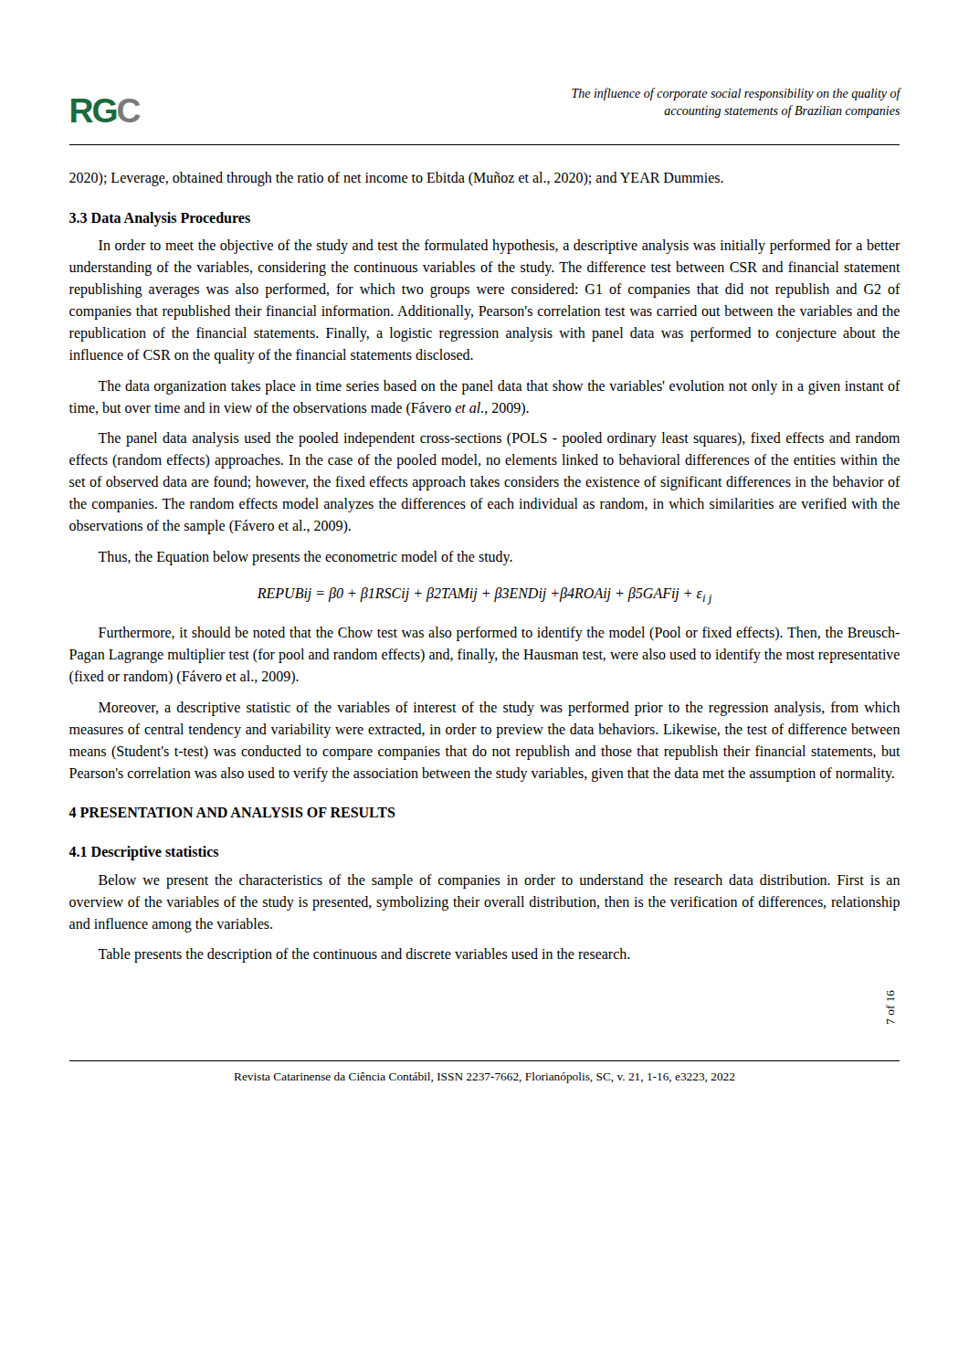RGC
The influence of corporate social responsibility on the quality of
accounting statements of Brazilian companies
2020); Leverage, obtained through the ratio of net income to Ebitda (Muñoz et al., 2020); and YEAR Dummies.
3.3 Data Analysis Procedures
In order to meet the objective of the study and test the formulated hypothesis, a descriptive analysis was initially performed for a better understanding of the variables, considering the continuous variables of the study. The difference test between CSR and financial statement republishing averages was also performed, for which two groups were considered: G1 of companies that did not republish and G2 of companies that republished their financial information. Additionally, Pearson's correlation test was carried out between the variables and the republication of the financial statements. Finally, a logistic regression analysis with panel data was performed to conjecture about the influence of CSR on the quality of the financial statements disclosed.
The data organization takes place in time series based on the panel data that show the variables' evolution not only in a given instant of time, but over time and in view of the observations made (Fávero et al., 2009).
The panel data analysis used the pooled independent cross-sections (POLS - pooled ordinary least squares), fixed effects and random effects (random effects) approaches. In the case of the pooled model, no elements linked to behavioral differences of the entities within the set of observed data are found; however, the fixed effects approach takes considers the existence of significant differences in the behavior of the companies. The random effects model analyzes the differences of each individual as random, in which similarities are verified with the observations of the sample (Fávero et al., 2009).
Thus, the Equation below presents the econometric model of the study.
REPUBij = β0 + β1RSCij + β2TAMij + β3ENDij +β4ROAij + β5GAFij + εi j
Furthermore, it should be noted that the Chow test was also performed to identify the model (Pool or fixed effects). Then, the Breusch-Pagan Lagrange multiplier test (for pool and random effects) and, finally, the Hausman test, were also used to identify the most representative (fixed or random) (Fávero et al., 2009).
Moreover, a descriptive statistic of the variables of interest of the study was performed prior to the regression analysis, from which measures of central tendency and variability were extracted, in order to preview the data behaviors. Likewise, the test of difference between means (Student's t-test) was conducted to compare companies that do not republish and those that republish their financial statements, but Pearson's correlation was also used to verify the association between the study variables, given that the data met the assumption of normality.
4 PRESENTATION AND ANALYSIS OF RESULTS
4.1 Descriptive statistics
Below we present the characteristics of the sample of companies in order to understand the research data distribution. First is an overview of the variables of the study is presented, symbolizing their overall distribution, then is the verification of differences, relationship and influence among the variables.
Table presents the description of the continuous and discrete variables used in the research.
7 of 16
Revista Catarinense da Ciência Contábil, ISSN 2237-7662, Florianópolis, SC, v. 21, 1-16, e3223, 2022